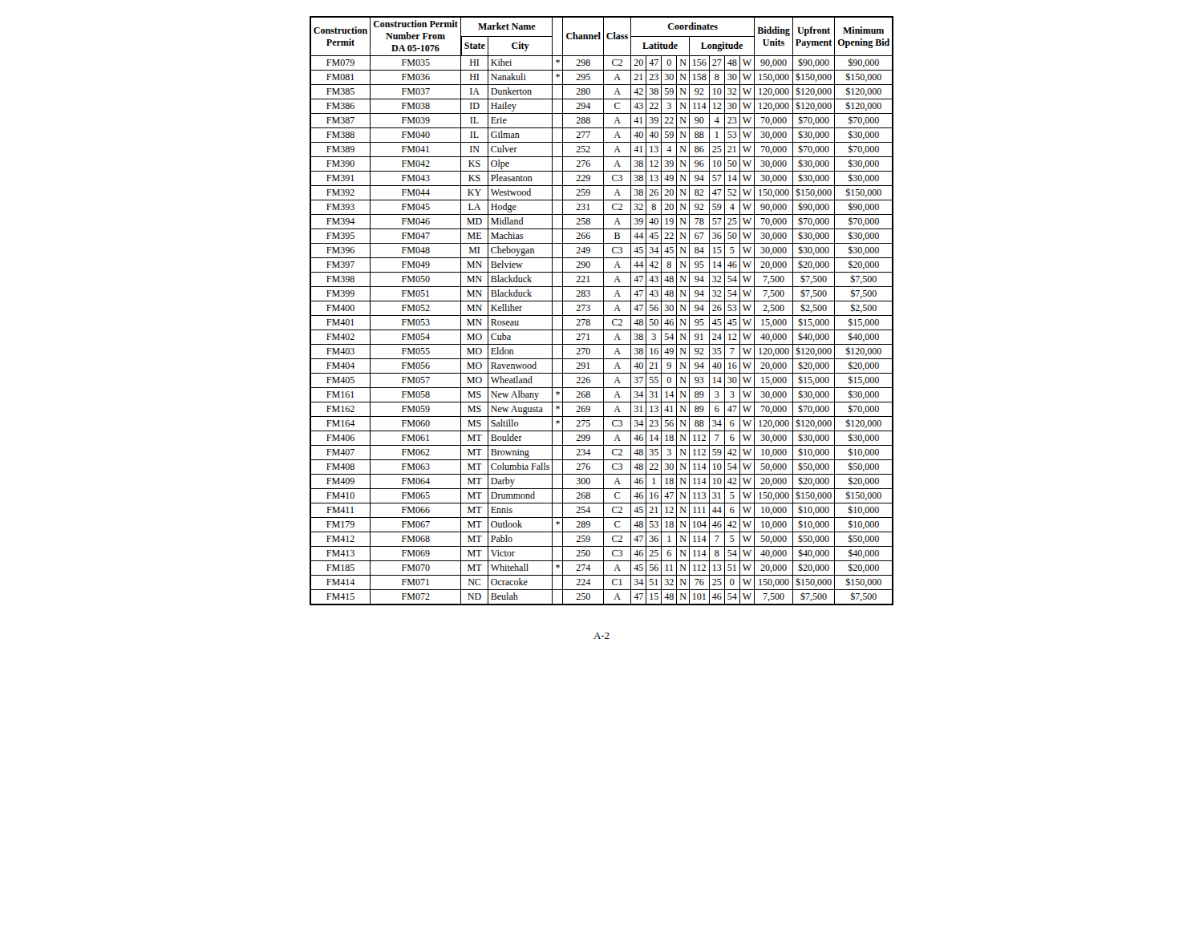| Construction Permit | Construction Permit Number From DA 05-1076 | Market Name | | Channel | Class | Coordinates | Bidding Units | Upfront Payment | Minimum Opening Bid |
| --- | --- | --- | --- | --- | --- | --- | --- | --- | --- |
| State | City | Latitude | Longitude |
| FM079 | FM035 | HI | Kihei | * | 298 | C2 | 20 | 47 | 0 | N | 156 | 27 | 48 | W | 90,000 | $90,000 | $90,000 |
| FM081 | FM036 | HI | Nanakuli | * | 295 | A | 21 | 23 | 30 | N | 158 | 8 | 30 | W | 150,000 | $150,000 | $150,000 |
| FM385 | FM037 | IA | Dunkerton | | 280 | A | 42 | 38 | 59 | N | 92 | 10 | 32 | W | 120,000 | $120,000 | $120,000 |
| FM386 | FM038 | ID | Hailey | | 294 | C | 43 | 22 | 3 | N | 114 | 12 | 30 | W | 120,000 | $120,000 | $120,000 |
| FM387 | FM039 | IL | Erie | | 288 | A | 41 | 39 | 22 | N | 90 | 4 | 23 | W | 70,000 | $70,000 | $70,000 |
| FM388 | FM040 | IL | Gilman | | 277 | A | 40 | 40 | 59 | N | 88 | 1 | 53 | W | 30,000 | $30,000 | $30,000 |
| FM389 | FM041 | IN | Culver | | 252 | A | 41 | 13 | 4 | N | 86 | 25 | 21 | W | 70,000 | $70,000 | $70,000 |
| FM390 | FM042 | KS | Olpe | | 276 | A | 38 | 12 | 39 | N | 96 | 10 | 50 | W | 30,000 | $30,000 | $30,000 |
| FM391 | FM043 | KS | Pleasanton | | 229 | C3 | 38 | 13 | 49 | N | 94 | 57 | 14 | W | 30,000 | $30,000 | $30,000 |
| FM392 | FM044 | KY | Westwood | | 259 | A | 38 | 26 | 20 | N | 82 | 47 | 52 | W | 150,000 | $150,000 | $150,000 |
| FM393 | FM045 | LA | Hodge | | 231 | C2 | 32 | 8 | 20 | N | 92 | 59 | 4 | W | 90,000 | $90,000 | $90,000 |
| FM394 | FM046 | MD | Midland | | 258 | A | 39 | 40 | 19 | N | 78 | 57 | 25 | W | 70,000 | $70,000 | $70,000 |
| FM395 | FM047 | ME | Machias | | 266 | B | 44 | 45 | 22 | N | 67 | 36 | 50 | W | 30,000 | $30,000 | $30,000 |
| FM396 | FM048 | MI | Cheboygan | | 249 | C3 | 45 | 34 | 45 | N | 84 | 15 | 5 | W | 30,000 | $30,000 | $30,000 |
| FM397 | FM049 | MN | Belview | | 290 | A | 44 | 42 | 8 | N | 95 | 14 | 46 | W | 20,000 | $20,000 | $20,000 |
| FM398 | FM050 | MN | Blackduck | | 221 | A | 47 | 43 | 48 | N | 94 | 32 | 54 | W | 7,500 | $7,500 | $7,500 |
| FM399 | FM051 | MN | Blackduck | | 283 | A | 47 | 43 | 48 | N | 94 | 32 | 54 | W | 7,500 | $7,500 | $7,500 |
| FM400 | FM052 | MN | Kelliher | | 273 | A | 47 | 56 | 30 | N | 94 | 26 | 53 | W | 2,500 | $2,500 | $2,500 |
| FM401 | FM053 | MN | Roseau | | 278 | C2 | 48 | 50 | 46 | N | 95 | 45 | 45 | W | 15,000 | $15,000 | $15,000 |
| FM402 | FM054 | MO | Cuba | | 271 | A | 38 | 3 | 54 | N | 91 | 24 | 12 | W | 40,000 | $40,000 | $40,000 |
| FM403 | FM055 | MO | Eldon | | 270 | A | 38 | 16 | 49 | N | 92 | 35 | 7 | W | 120,000 | $120,000 | $120,000 |
| FM404 | FM056 | MO | Ravenwood | | 291 | A | 40 | 21 | 9 | N | 94 | 40 | 16 | W | 20,000 | $20,000 | $20,000 |
| FM405 | FM057 | MO | Wheatland | | 226 | A | 37 | 55 | 0 | N | 93 | 14 | 30 | W | 15,000 | $15,000 | $15,000 |
| FM161 | FM058 | MS | New Albany | * | 268 | A | 34 | 31 | 14 | N | 89 | 3 | 3 | W | 30,000 | $30,000 | $30,000 |
| FM162 | FM059 | MS | New Augusta | * | 269 | A | 31 | 13 | 41 | N | 89 | 6 | 47 | W | 70,000 | $70,000 | $70,000 |
| FM164 | FM060 | MS | Saltillo | * | 275 | C3 | 34 | 23 | 56 | N | 88 | 34 | 6 | W | 120,000 | $120,000 | $120,000 |
| FM406 | FM061 | MT | Boulder | | 299 | A | 46 | 14 | 18 | N | 112 | 7 | 6 | W | 30,000 | $30,000 | $30,000 |
| FM407 | FM062 | MT | Browning | | 234 | C2 | 48 | 35 | 3 | N | 112 | 59 | 42 | W | 10,000 | $10,000 | $10,000 |
| FM408 | FM063 | MT | Columbia Falls | | 276 | C3 | 48 | 22 | 30 | N | 114 | 10 | 54 | W | 50,000 | $50,000 | $50,000 |
| FM409 | FM064 | MT | Darby | | 300 | A | 46 | 1 | 18 | N | 114 | 10 | 42 | W | 20,000 | $20,000 | $20,000 |
| FM410 | FM065 | MT | Drummond | | 268 | C | 46 | 16 | 47 | N | 113 | 31 | 5 | W | 150,000 | $150,000 | $150,000 |
| FM411 | FM066 | MT | Ennis | | 254 | C2 | 45 | 21 | 12 | N | 111 | 44 | 6 | W | 10,000 | $10,000 | $10,000 |
| FM179 | FM067 | MT | Outlook | * | 289 | C | 48 | 53 | 18 | N | 104 | 46 | 42 | W | 10,000 | $10,000 | $10,000 |
| FM412 | FM068 | MT | Pablo | | 259 | C2 | 47 | 36 | 1 | N | 114 | 7 | 5 | W | 50,000 | $50,000 | $50,000 |
| FM413 | FM069 | MT | Victor | | 250 | C3 | 46 | 25 | 6 | N | 114 | 8 | 54 | W | 40,000 | $40,000 | $40,000 |
| FM185 | FM070 | MT | Whitehall | * | 274 | A | 45 | 56 | 11 | N | 112 | 13 | 51 | W | 20,000 | $20,000 | $20,000 |
| FM414 | FM071 | NC | Ocracoke | | 224 | C1 | 34 | 51 | 32 | N | 76 | 25 | 0 | W | 150,000 | $150,000 | $150,000 |
| FM415 | FM072 | ND | Beulah | | 250 | A | 47 | 15 | 48 | N | 101 | 46 | 54 | W | 7,500 | $7,500 | $7,500 |
A-2